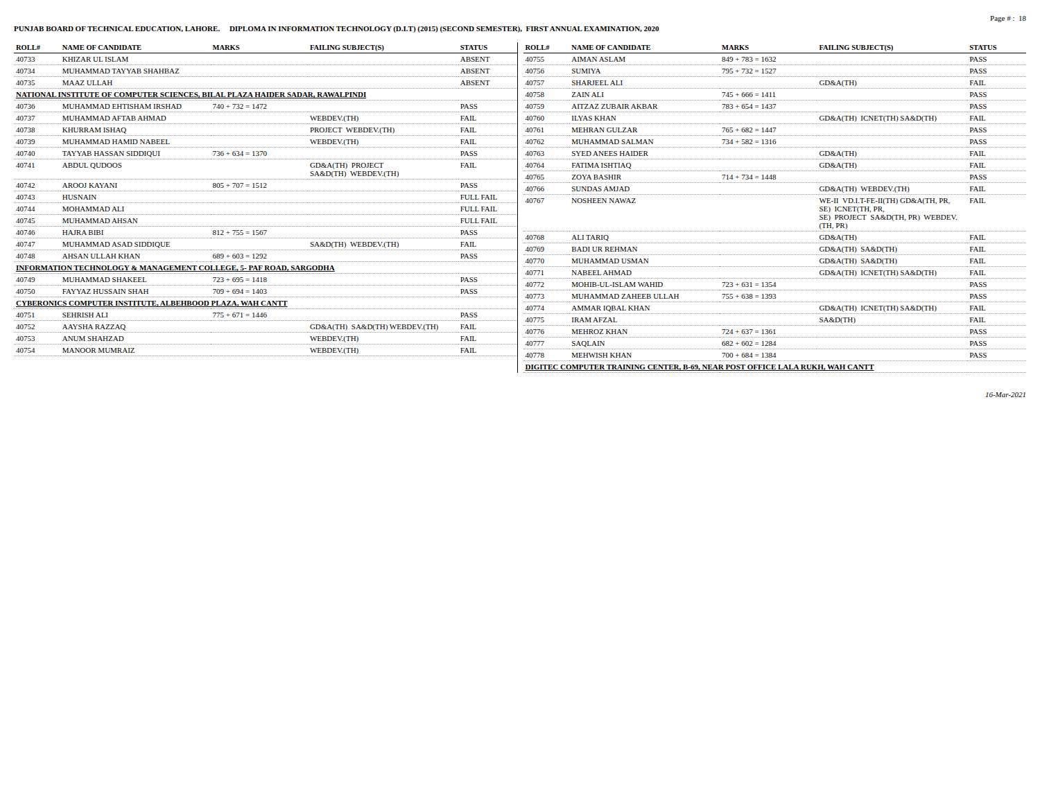Page # : 18
PUNJAB BOARD OF TECHNICAL EDUCATION, LAHORE. DIPLOMA IN INFORMATION TECHNOLOGY (D.I.T) (2015) (SECOND SEMESTER), FIRST ANNUAL EXAMINATION, 2020
| / ROLL# / NAME OF CANDIDATE / MARKS / FAILING SUBJECT(S) / STATUS / / --- / --- / --- / --- / --- / / 40733 / KHIZAR UL ISLAM / / / ABSENT / / 40734 / MUHAMMAD TAYYAB SHAHBAZ / / / ABSENT / / 40735 / MAAZ ULLAH / / / ABSENT / / NATIONAL INSTITUTE OF COMPUTER SCIENCES, BILAL PLAZA HAIDER SADAR, RAWALPINDI / / 40736 / MUHAMMAD EHTISHAM IRSHAD / 740 + 732 = 1472 / / PASS / / 40737 / MUHAMMAD AFTAB AHMAD / / WEBDEV.(TH) / FAIL / / 40738 / KHURRAM ISHAQ / / PROJECT WEBDEV.(TH) / FAIL / / 40739 / MUHAMMAD HAMID NABEEL / / WEBDEV.(TH) / FAIL / / 40740 / TAYYAB HASSAN SIDDIQUI / 736 + 634 = 1370 / / PASS / / 40741 / ABDUL QUDOOS / / GD&A(TH) PROJECT SA&D(TH) WEBDEV.(TH) / FAIL / / 40742 / AROOJ KAYANI / 805 + 707 = 1512 / / PASS / / 40743 / HUSNAIN / / / FULL FAIL / / 40744 / MOHAMMAD ALI / / / FULL FAIL / / 40745 / MUHAMMAD AHSAN / / / FULL FAIL / / 40746 / HAJRA BIBI / 812 + 755 = 1567 / / PASS / / 40747 / MUHAMMAD ASAD SIDDIQUE / / SA&D(TH) WEBDEV.(TH) / FAIL / / 40748 / AHSAN ULLAH KHAN / 689 + 603 = 1292 / / PASS / / INFORMATION TECHNOLOGY & MANAGEMENT COLLEGE, 5- PAF ROAD, SARGODHA / / 40749 / MUHAMMAD SHAKEEL / 723 + 695 = 1418 / / PASS / / 40750 / FAYYAZ HUSSAIN SHAH / 709 + 694 = 1403 / / PASS / / CYBERONICS COMPUTER INSTITUTE, ALBEHBOOD PLAZA, WAH CANTT / / 40751 / SEHRISH ALI / 775 + 671 = 1446 / / PASS / / 40752 / AAYSHA RAZZAQ / / GD&A(TH) SA&D(TH) WEBDEV.(TH) / FAIL / / 40753 / ANUM SHAHZAD / / WEBDEV.(TH) / FAIL / / 40754 / MANOOR MUMRAIZ / / WEBDEV.(TH) / FAIL / | / ROLL# / NAME OF CANDIDATE / MARKS / FAILING SUBJECT(S) / STATUS / / --- / --- / --- / --- / --- / / 40755 / AIMAN ASLAM / 849 + 783 = 1632 / / PASS / / 40756 / SUMIYA / 795 + 732 = 1527 / / PASS / / 40757 / SHARJEEL ALI / / GD&A(TH) / FAIL / / 40758 / ZAIN ALI / 745 + 666 = 1411 / / PASS / / 40759 / AITZAZ ZUBAIR AKBAR / 783 + 654 = 1437 / / PASS / / 40760 / ILYAS KHAN / / GD&A(TH) ICNET(TH) SA&D(TH) / FAIL / / 40761 / MEHRAN GULZAR / 765 + 682 = 1447 / / PASS / / 40762 / MUHAMMAD SALMAN / 734 + 582 = 1316 / / PASS / / 40763 / SYED ANEES HAIDER / / GD&A(TH) / FAIL / / 40764 / FATIMA ISHTIAQ / / GD&A(TH) / FAIL / / 40765 / ZOYA BASHIR / 714 + 734 = 1448 / / PASS / / 40766 / SUNDAS AMJAD / / GD&A(TH) WEBDEV.(TH) / FAIL / / 40767 / NOSHEEN NAWAZ / / WE-II VD.I.T-FE-II(TH) GD&A(TH, PR, SE) ICNET(TH, PR, SE) PROJECT SA&D(TH, PR) WEBDEV.(TH, PR) / FAIL / / 40768 / ALI TARIQ / / GD&A(TH) / FAIL / / 40769 / BADI UR REHMAN / / GD&A(TH) SA&D(TH) / FAIL / / 40770 / MUHAMMAD USMAN / / GD&A(TH) SA&D(TH) / FAIL / / 40771 / NABEEL AHMAD / / GD&A(TH) ICNET(TH) SA&D(TH) / FAIL / / 40772 / MOHIB-UL-ISLAM WAHID / 723 + 631 = 1354 / / PASS / / 40773 / MUHAMMAD ZAHEEB ULLAH / 755 + 638 = 1393 / / PASS / / 40774 / AMMAR IQBAL KHAN / / GD&A(TH) ICNET(TH) SA&D(TH) / FAIL / / 40775 / IRAM AFZAL / / SA&D(TH) / FAIL / / 40776 / MEHROZ KHAN / 724 + 637 = 1361 / / PASS / / 40777 / SAQLAIN / 682 + 602 = 1284 / / PASS / / 40778 / MEHWISH KHAN / 700 + 684 = 1384 / / PASS / / DIGITEC COMPUTER TRAINING CENTER, B-69, NEAR POST OFFICE LALA RUKH, WAH CANTT / |
16-Mar-2021